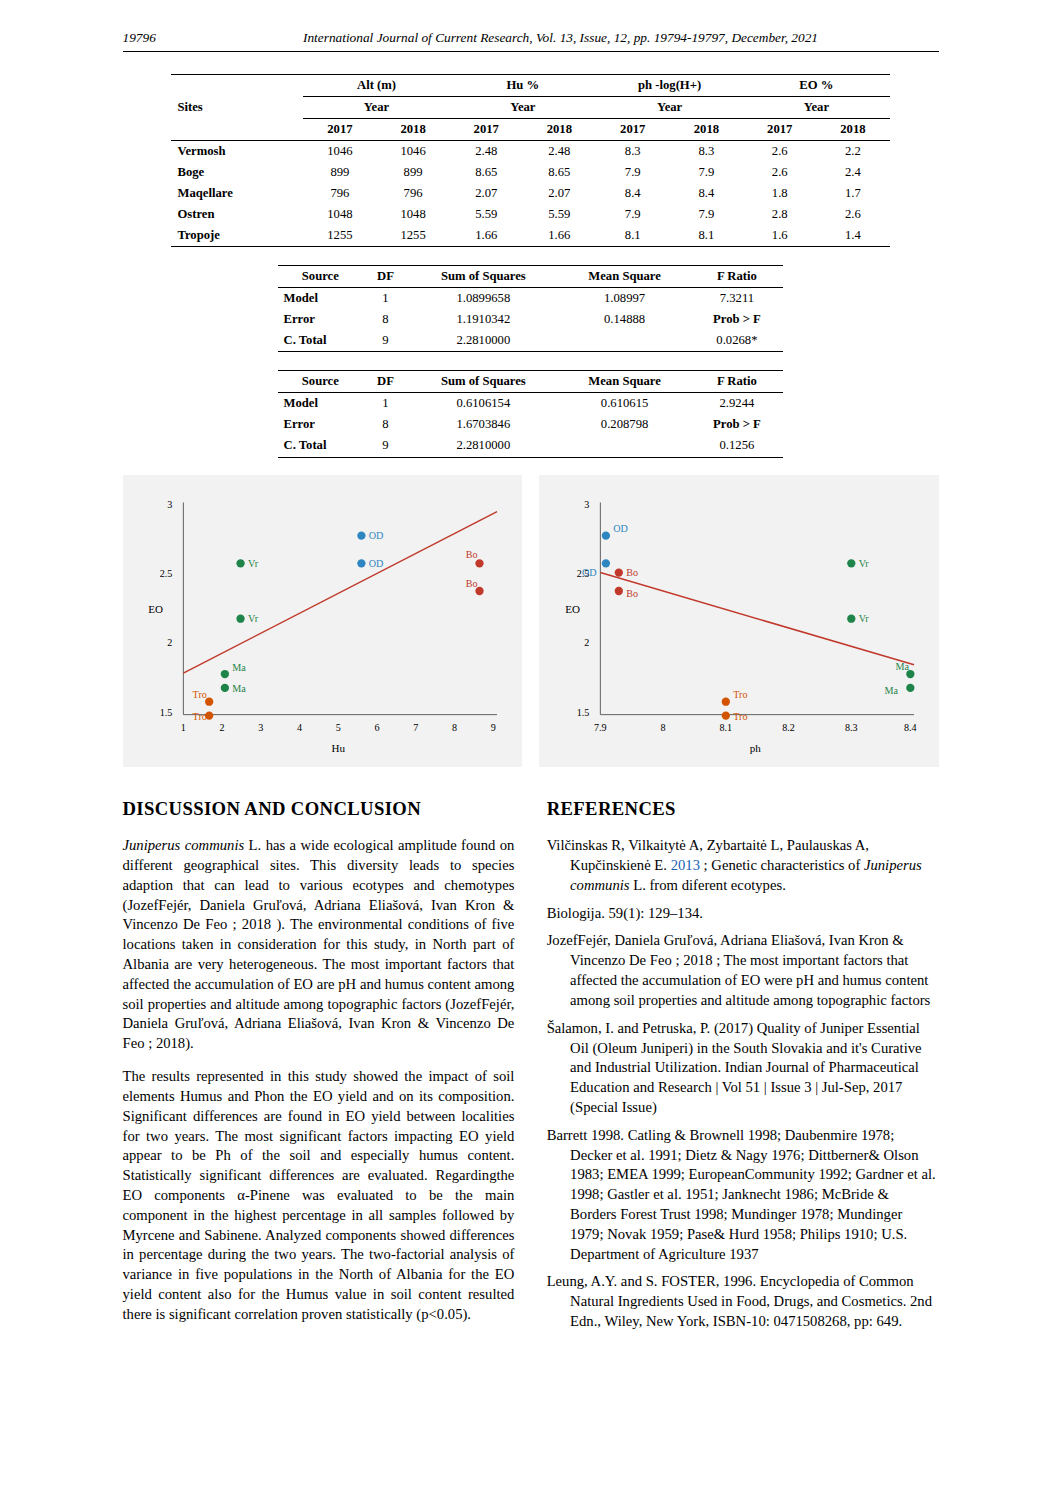19796 International Journal of Current Research, Vol. 13, Issue, 12, pp. 19794-19797, December, 2021
| Sites | Alt (m) | Hu % | ph -log(H+) | EO % |
| --- | --- | --- | --- | --- |
| Year | Year | Year | Year |
| 2017 | 2018 | 2017 | 2018 | 2017 | 2018 | 2017 | 2018 |
| Vermosh | 1046 | 1046 | 2.48 | 2.48 | 8.3 | 8.3 | 2.6 | 2.2 |
| Boge | 899 | 899 | 8.65 | 8.65 | 7.9 | 7.9 | 2.6 | 2.4 |
| Maqellare | 796 | 796 | 2.07 | 2.07 | 8.4 | 8.4 | 1.8 | 1.7 |
| Ostren | 1048 | 1048 | 5.59 | 5.59 | 7.9 | 7.9 | 2.8 | 2.6 |
| Tropoje | 1255 | 1255 | 1.66 | 1.66 | 8.1 | 8.1 | 1.6 | 1.4 |
| Source | DF | Sum of Squares | Mean Square | F Ratio |
| --- | --- | --- | --- | --- |
| Model | 1 | 1.0899658 | 1.08997 | 7.3211 |
| Error | 8 | 1.1910342 | 0.14888 | Prob > F |
| C. Total | 9 | 2.2810000 | | 0.0268* |
| Source | DF | Sum of Squares | Mean Square | F Ratio |
| --- | --- | --- | --- | --- |
| Model | 1 | 0.6106154 | 0.610615 | 2.9244 |
| Error | 8 | 1.6703846 | 0.208798 | Prob > F |
| C. Total | 9 | 2.2810000 | | 0.1256 |
3 2.5 2 1.5 1 2 3 4 5 6 7 8 9 EO Hu OD OD Bo Bo Vr Vr Ma Ma Tro Tro
3 2.5 2 1.5 7.9 8 8.1 8.2 8.3 8.4 EO ph OD OD Bo Bo Vr Vr Ma Ma Tro Tro
DISCUSSION AND CONCLUSION
Juniperus communis L. has a wide ecological amplitude found on different geographical sites. This diversity leads to species adaption that can lead to various ecotypes and chemotypes (JozefFejér, Daniela Gruľová, Adriana Eliašová, Ivan Kron & Vincenzo De Feo ; 2018 ). The environmental conditions of five locations taken in consideration for this study, in North part of Albania are very heterogeneous. The most important factors that affected the accumulation of EO are pH and humus content among soil properties and altitude among topographic factors (JozefFejér, Daniela Gruľová, Adriana Eliašová, Ivan Kron & Vincenzo De Feo ; 2018).
The results represented in this study showed the impact of soil elements Humus and Phon the EO yield and on its composition. Significant differences are found in EO yield between localities for two years. The most significant factors impacting EO yield appear to be Ph of the soil and especially humus content. Statistically significant differences are evaluated. Regardingthe EO components α-Pinene was evaluated to be the main component in the highest percentage in all samples followed by Myrcene and Sabinene. Analyzed components showed differences in percentage during the two years. The two-factorial analysis of variance in five populations in the North of Albania for the EO yield content also for the Humus value in soil content resulted there is significant correlation proven statistically (p<0.05).
REFERENCES
Vilčinskas R, Vilkaitytė A, Zybartaitė L, Paulauskas A, Kupčinskienė E. 2013 ; Genetic characteristics of Juniperus communis L. from diferent ecotypes.
Biologija. 59(1): 129–134.
JozefFejér, Daniela Gruľová, Adriana Eliašová, Ivan Kron & Vincenzo De Feo ; 2018 ; The most important factors that affected the accumulation of EO were pH and humus content among soil properties and altitude among topographic factors
Šalamon, I. and Petruska, P. (2017) Quality of Juniper Essential Oil (Oleum Juniperi) in the South Slovakia and it's Curative and Industrial Utilization. Indian Journal of Pharmaceutical Education and Research | Vol 51 | Issue 3 | Jul-Sep, 2017 (Special Issue)
Barrett 1998. Catling & Brownell 1998; Daubenmire 1978; Decker et al. 1991; Dietz & Nagy 1976; Dittberner& Olson 1983; EMEA 1999; EuropeanCommunity 1992; Gardner et al. 1998; Gastler et al. 1951; Janknecht 1986; McBride & Borders Forest Trust 1998; Mundinger 1978; Mundinger 1979; Novak 1959; Pase& Hurd 1958; Philips 1910; U.S. Department of Agriculture 1937
Leung, A.Y. and S. FOSTER, 1996. Encyclopedia of Common Natural Ingredients Used in Food, Drugs, and Cosmetics. 2nd Edn., Wiley, New York, ISBN-10: 0471508268, pp: 649.